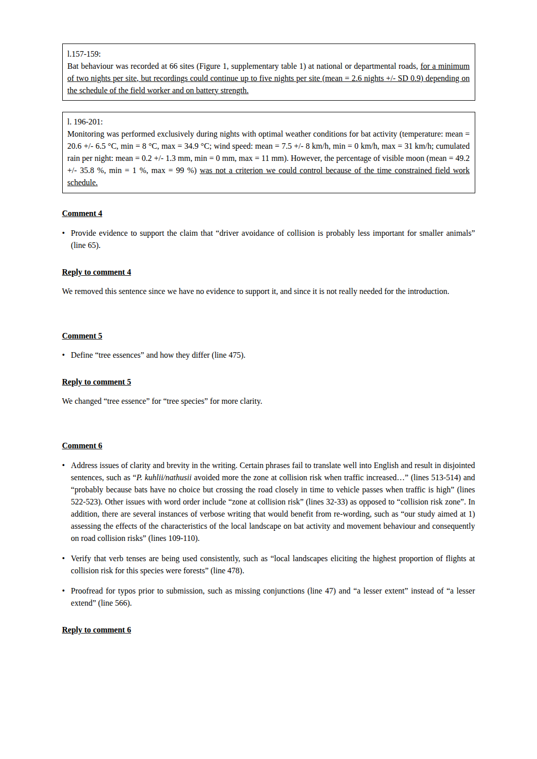l.157-159:
Bat behaviour was recorded at 66 sites (Figure 1, supplementary table 1) at national or departmental roads, for a minimum of two nights per site, but recordings could continue up to five nights per site (mean = 2.6 nights +/- SD 0.9) depending on the schedule of the field worker and on battery strength.
l. 196-201:
Monitoring was performed exclusively during nights with optimal weather conditions for bat activity (temperature: mean = 20.6 +/- 6.5 °C, min = 8 °C, max = 34.9 °C; wind speed: mean = 7.5 +/- 8 km/h, min = 0 km/h, max = 31 km/h; cumulated rain per night: mean = 0.2 +/- 1.3 mm, min = 0 mm, max = 11 mm). However, the percentage of visible moon (mean = 49.2 +/- 35.8 %, min = 1 %, max = 99 %) was not a criterion we could control because of the time constrained field work schedule.
Comment 4
Provide evidence to support the claim that “driver avoidance of collision is probably less important for smaller animals” (line 65).
Reply to comment 4
We removed this sentence since we have no evidence to support it, and since it is not really needed for the introduction.
Comment 5
Define “tree essences” and how they differ (line 475).
Reply to comment 5
We changed “tree essence” for “tree species” for more clarity.
Comment 6
Address issues of clarity and brevity in the writing. Certain phrases fail to translate well into English and result in disjointed sentences, such as “P. kuhlii/nathusii avoided more the zone at collision risk when traffic increased…” (lines 513-514) and “probably because bats have no choice but crossing the road closely in time to vehicle passes when traffic is high” (lines 522-523). Other issues with word order include “zone at collision risk” (lines 32-33) as opposed to “collision risk zone”. In addition, there are several instances of verbose writing that would benefit from re-wording, such as “our study aimed at 1) assessing the effects of the characteristics of the local landscape on bat activity and movement behaviour and consequently on road collision risks” (lines 109-110).
Verify that verb tenses are being used consistently, such as “local landscapes eliciting the highest proportion of flights at collision risk for this species were forests” (line 478).
Proofread for typos prior to submission, such as missing conjunctions (line 47) and “a lesser extent” instead of “a lesser extend” (line 566).
Reply to comment 6